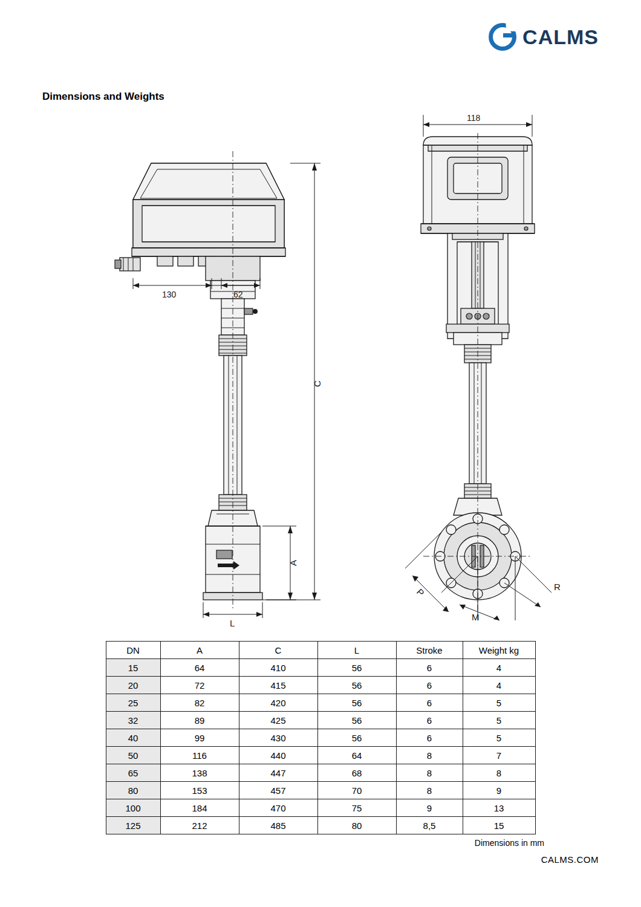CALMS
Dimensions and Weights
130 62 C A L
118 P M R
| DN | A | C | L | Stroke | Weight kg |
| --- | --- | --- | --- | --- | --- |
| 15 | 64 | 410 | 56 | 6 | 4 |
| 20 | 72 | 415 | 56 | 6 | 4 |
| 25 | 82 | 420 | 56 | 6 | 5 |
| 32 | 89 | 425 | 56 | 6 | 5 |
| 40 | 99 | 430 | 56 | 6 | 5 |
| 50 | 116 | 440 | 64 | 8 | 7 |
| 65 | 138 | 447 | 68 | 8 | 8 |
| 80 | 153 | 457 | 70 | 8 | 9 |
| 100 | 184 | 470 | 75 | 9 | 13 |
| 125 | 212 | 485 | 80 | 8,5 | 15 |
Dimensions in mm
CALMS.COM